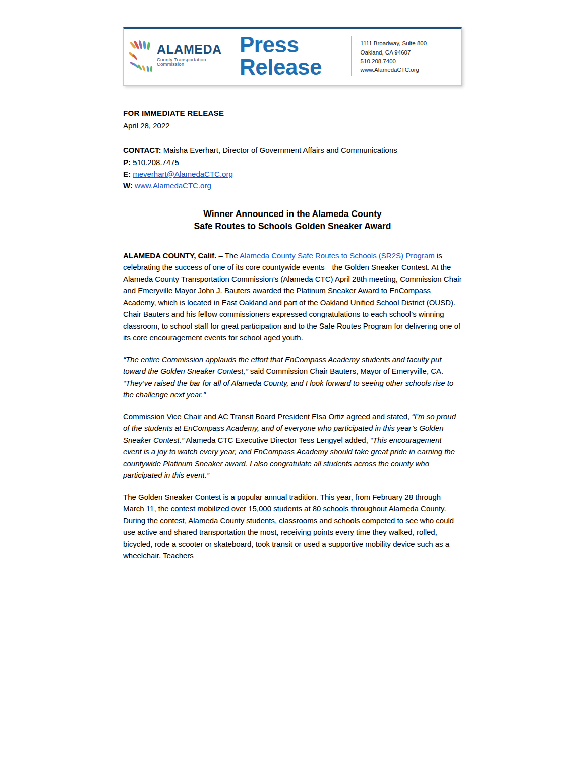ALAMEDA
County Transportation Commission
Press Release
1111 Broadway, Suite 800
Oakland, CA 94607
510.208.7400
www.AlamedaCTC.org
FOR IMMEDIATE RELEASE
April 28, 2022
CONTACT: Maisha Everhart, Director of Government Affairs and Communications
P: 510.208.7475
E: meverhart@AlamedaCTC.org
W: www.AlamedaCTC.org
Winner Announced in the Alameda County
Safe Routes to Schools Golden Sneaker Award
ALAMEDA COUNTY, Calif. – The Alameda County Safe Routes to Schools (SR2S) Program is celebrating the success of one of its core countywide events—the Golden Sneaker Contest. At the Alameda County Transportation Commission’s (Alameda CTC) April 28th meeting, Commission Chair and Emeryville Mayor John J. Bauters awarded the Platinum Sneaker Award to EnCompass Academy, which is located in East Oakland and part of the Oakland Unified School District (OUSD). Chair Bauters and his fellow commissioners expressed congratulations to each school’s winning classroom, to school staff for great participation and to the Safe Routes Program for delivering one of its core encouragement events for school aged youth.
“The entire Commission applauds the effort that EnCompass Academy students and faculty put toward the Golden Sneaker Contest,” said Commission Chair Bauters, Mayor of Emeryville, CA. “They’ve raised the bar for all of Alameda County, and I look forward to seeing other schools rise to the challenge next year."
Commission Vice Chair and AC Transit Board President Elsa Ortiz agreed and stated, “I’m so proud of the students at EnCompass Academy, and of everyone who participated in this year’s Golden Sneaker Contest.” Alameda CTC Executive Director Tess Lengyel added, “This encouragement event is a joy to watch every year, and EnCompass Academy should take great pride in earning the countywide Platinum Sneaker award. I also congratulate all students across the county who participated in this event.”
The Golden Sneaker Contest is a popular annual tradition. This year, from February 28 through March 11, the contest mobilized over 15,000 students at 80 schools throughout Alameda County. During the contest, Alameda County students, classrooms and schools competed to see who could use active and shared transportation the most, receiving points every time they walked, rolled, bicycled, rode a scooter or skateboard, took transit or used a supportive mobility device such as a wheelchair. Teachers